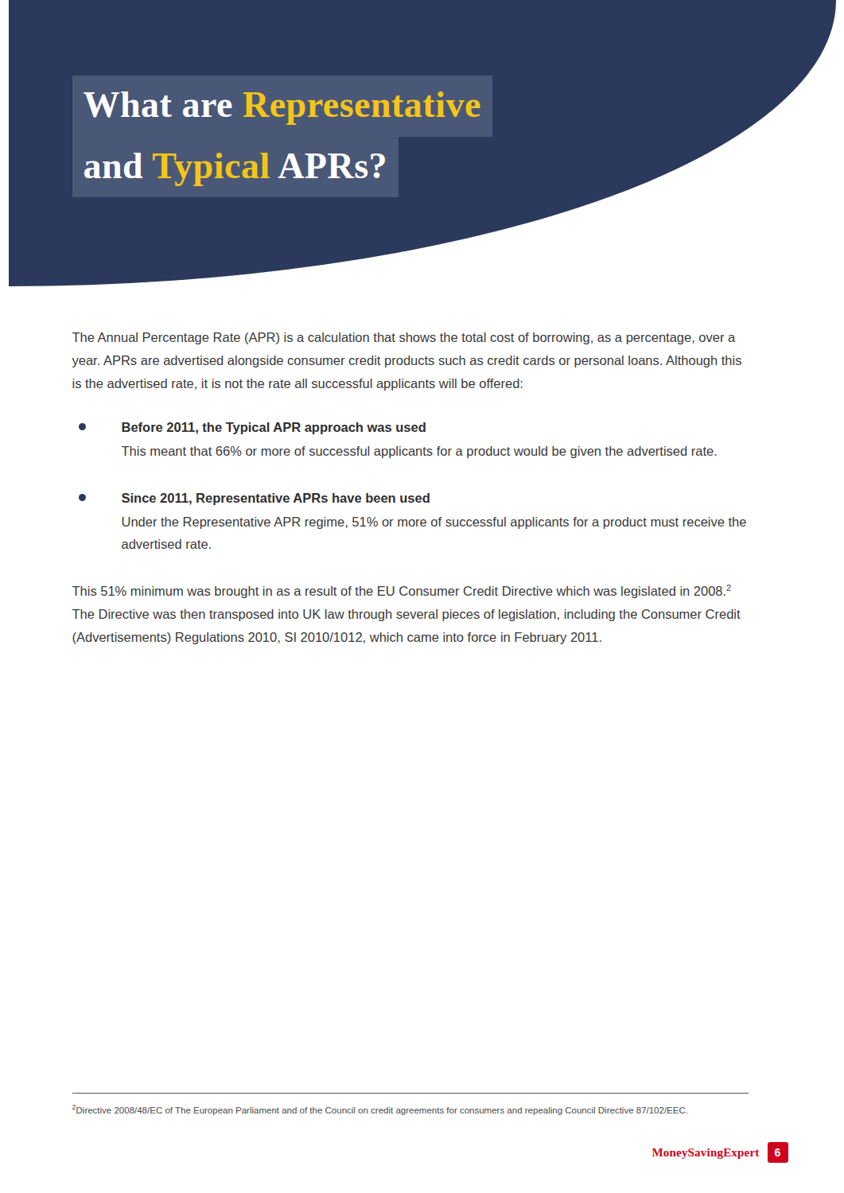What are Representative and Typical APRs?
The Annual Percentage Rate (APR) is a calculation that shows the total cost of borrowing, as a percentage, over a year. APRs are advertised alongside consumer credit products such as credit cards or personal loans. Although this is the advertised rate, it is not the rate all successful applicants will be offered:
Before 2011, the Typical APR approach was used This meant that 66% or more of successful applicants for a product would be given the advertised rate.
Since 2011, Representative APRs have been used Under the Representative APR regime, 51% or more of successful applicants for a product must receive the advertised rate.
This 51% minimum was brought in as a result of the EU Consumer Credit Directive which was legislated in 2008.2 The Directive was then transposed into UK law through several pieces of legislation, including the Consumer Credit (Advertisements) Regulations 2010, SI 2010/1012, which came into force in February 2011.
2Directive 2008/48/EC of The European Parliament and of the Council on credit agreements for consumers and repealing Council Directive 87/102/EEC.
MoneySavingExpert 6